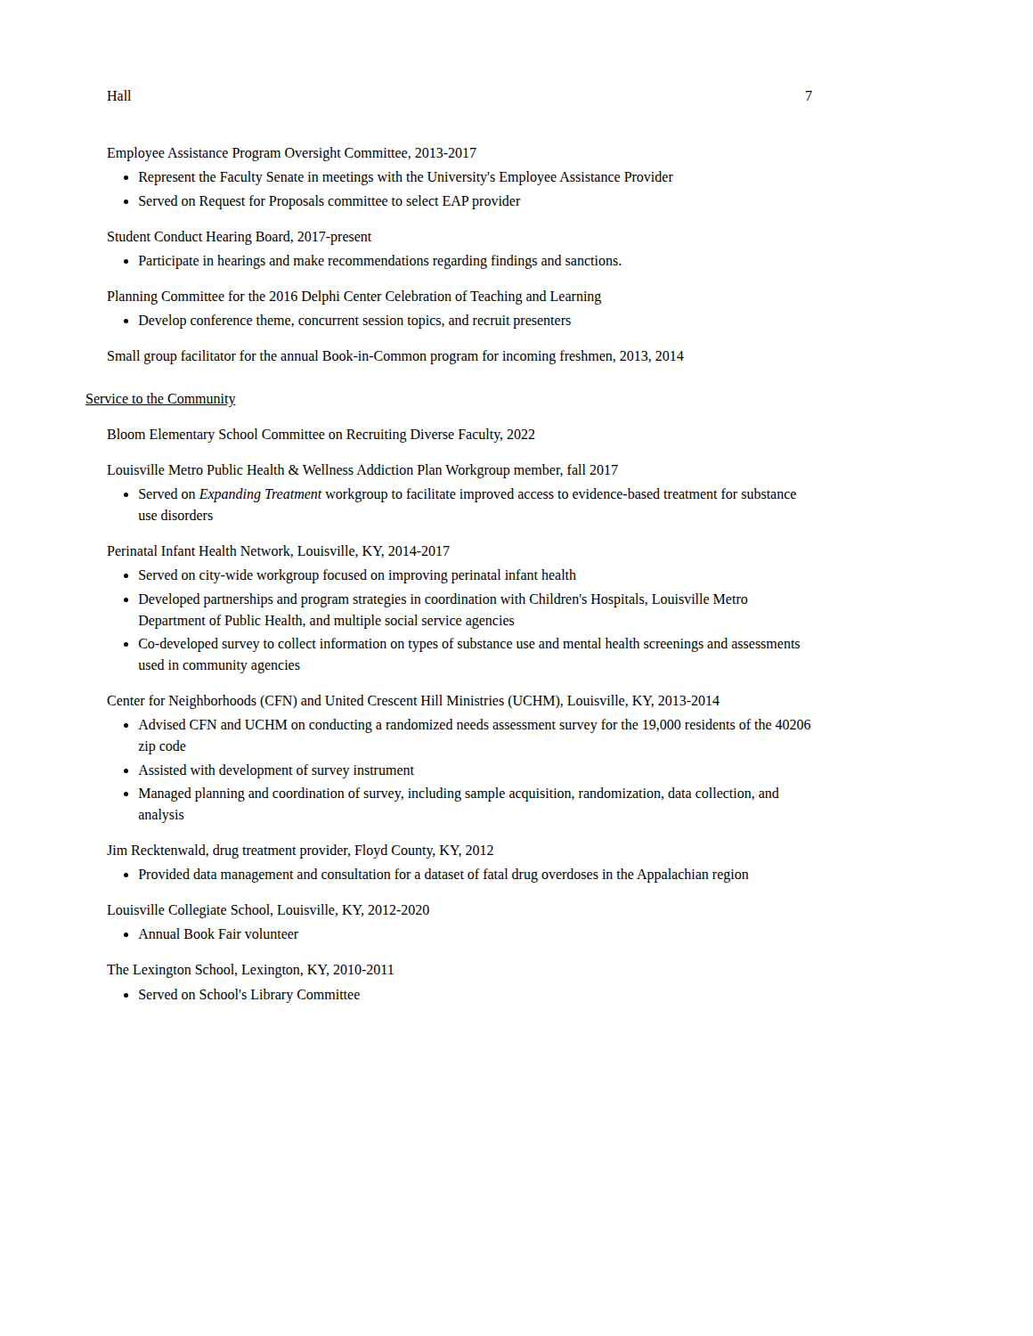Hall 7
Employee Assistance Program Oversight Committee, 2013-2017
Represent the Faculty Senate in meetings with the University's Employee Assistance Provider
Served on Request for Proposals committee to select EAP provider
Student Conduct Hearing Board, 2017-present
Participate in hearings and make recommendations regarding findings and sanctions.
Planning Committee for the 2016 Delphi Center Celebration of Teaching and Learning
Develop conference theme, concurrent session topics, and recruit presenters
Small group facilitator for the annual Book-in-Common program for incoming freshmen, 2013, 2014
Service to the Community
Bloom Elementary School Committee on Recruiting Diverse Faculty, 2022
Louisville Metro Public Health & Wellness Addiction Plan Workgroup member, fall 2017
Served on Expanding Treatment workgroup to facilitate improved access to evidence-based treatment for substance use disorders
Perinatal Infant Health Network, Louisville, KY, 2014-2017
Served on city-wide workgroup focused on improving perinatal infant health
Developed partnerships and program strategies in coordination with Children's Hospitals, Louisville Metro Department of Public Health, and multiple social service agencies
Co-developed survey to collect information on types of substance use and mental health screenings and assessments used in community agencies
Center for Neighborhoods (CFN) and United Crescent Hill Ministries (UCHM), Louisville, KY, 2013-2014
Advised CFN and UCHM on conducting a randomized needs assessment survey for the 19,000 residents of the 40206 zip code
Assisted with development of survey instrument
Managed planning and coordination of survey, including sample acquisition, randomization, data collection, and analysis
Jim Recktenwald, drug treatment provider, Floyd County, KY, 2012
Provided data management and consultation for a dataset of fatal drug overdoses in the Appalachian region
Louisville Collegiate School, Louisville, KY, 2012-2020
Annual Book Fair volunteer
The Lexington School, Lexington, KY, 2010-2011
Served on School's Library Committee